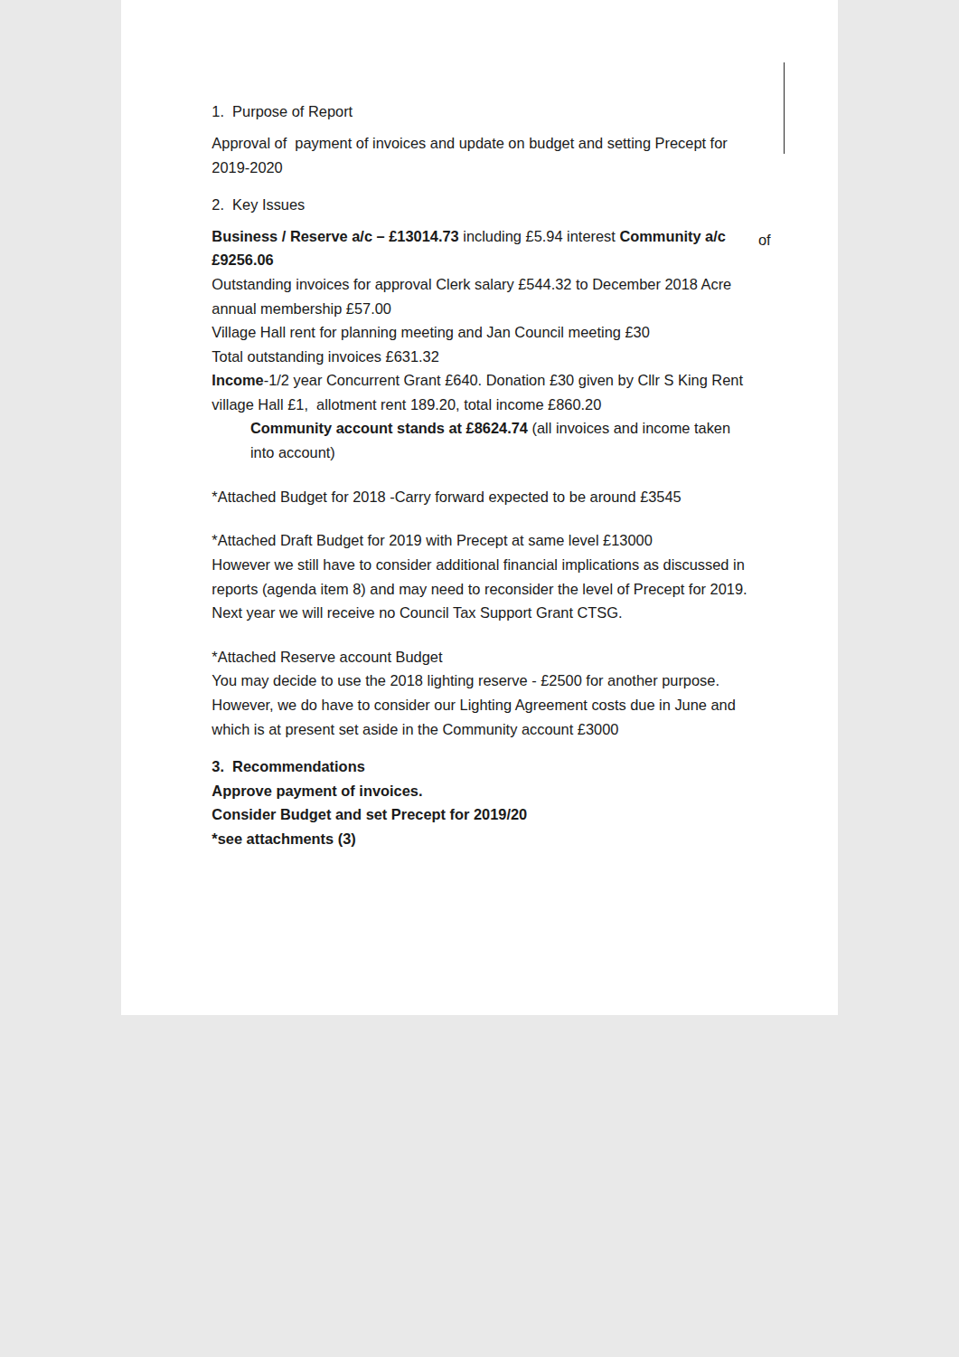of
1. Purpose of Report
Approval of payment of invoices and update on budget and setting Precept for 2019-2020
2. Key Issues
Business / Reserve a/c – £13014.73 including £5.94 interest Community a/c £9256.06
Outstanding invoices for approval Clerk salary £544.32 to December 2018 Acre annual membership £57.00
Village Hall rent for planning meeting and Jan Council meeting £30
Total outstanding invoices £631.32
Income-1/2 year Concurrent Grant £640. Donation £30 given by Cllr S King Rent village Hall £1, allotment rent 189.20, total income £860.20
Community account stands at £8624.74 (all invoices and income taken into account)
*Attached Budget for 2018 -Carry forward expected to be around £3545
*Attached Draft Budget for 2019 with Precept at same level £13000
However we still have to consider additional financial implications as discussed in reports (agenda item 8) and may need to reconsider the level of Precept for 2019. Next year we will receive no Council Tax Support Grant CTSG.
*Attached Reserve account Budget
You may decide to use the 2018 lighting reserve - £2500 for another purpose. However, we do have to consider our Lighting Agreement costs due in June and which is at present set aside in the Community account £3000
3. Recommendations
Approve payment of invoices.
Consider Budget and set Precept for 2019/20
*see attachments (3)